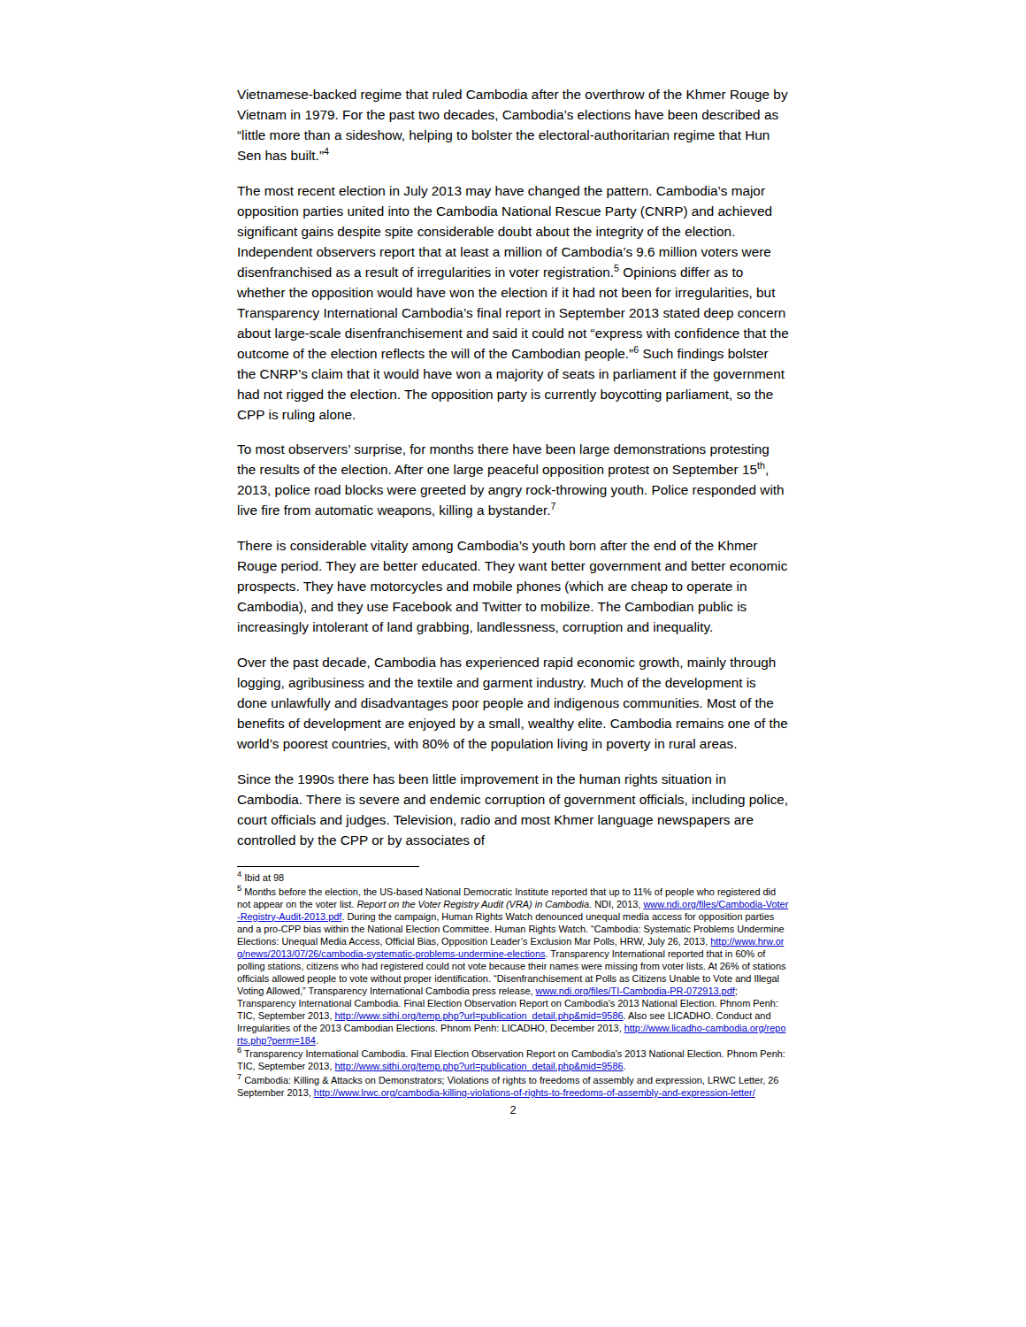Vietnamese-backed regime that ruled Cambodia after the overthrow of the Khmer Rouge by Vietnam in 1979. For the past two decades, Cambodia’s elections have been described as “little more than a sideshow, helping to bolster the electoral-authoritarian regime that Hun Sen has built.”4
The most recent election in July 2013 may have changed the pattern. Cambodia’s major opposition parties united into the Cambodia National Rescue Party (CNRP) and achieved significant gains despite spite considerable doubt about the integrity of the election. Independent observers report that at least a million of Cambodia’s 9.6 million voters were disenfranchised as a result of irregularities in voter registration.5 Opinions differ as to whether the opposition would have won the election if it had not been for irregularities, but Transparency International Cambodia’s final report in September 2013 stated deep concern about large-scale disenfranchisement and said it could not “express with confidence that the outcome of the election reflects the will of the Cambodian people.”6 Such findings bolster the CNRP’s claim that it would have won a majority of seats in parliament if the government had not rigged the election. The opposition party is currently boycotting parliament, so the CPP is ruling alone.
To most observers’ surprise, for months there have been large demonstrations protesting the results of the election. After one large peaceful opposition protest on September 15th, 2013, police road blocks were greeted by angry rock-throwing youth. Police responded with live fire from automatic weapons, killing a bystander.7
There is considerable vitality among Cambodia’s youth born after the end of the Khmer Rouge period. They are better educated. They want better government and better economic prospects. They have motorcycles and mobile phones (which are cheap to operate in Cambodia), and they use Facebook and Twitter to mobilize. The Cambodian public is increasingly intolerant of land grabbing, landlessness, corruption and inequality.
Over the past decade, Cambodia has experienced rapid economic growth, mainly through logging, agribusiness and the textile and garment industry. Much of the development is done unlawfully and disadvantages poor people and indigenous communities. Most of the benefits of development are enjoyed by a small, wealthy elite. Cambodia remains one of the world’s poorest countries, with 80% of the population living in poverty in rural areas.
Since the 1990s there has been little improvement in the human rights situation in Cambodia. There is severe and endemic corruption of government officials, including police, court officials and judges. Television, radio and most Khmer language newspapers are controlled by the CPP or by associates of
4 Ibid at 98
5 Months before the election, the US-based National Democratic Institute reported that up to 11% of people who registered did not appear on the voter list. Report on the Voter Registry Audit (VRA) in Cambodia. NDI, 2013, www.ndi.org/files/Cambodia-Voter-Registry-Audit-2013.pdf. During the campaign, Human Rights Watch denounced unequal media access for opposition parties and a pro-CPP bias within the National Election Committee. Human Rights Watch. “Cambodia: Systematic Problems Undermine Elections: Unequal Media Access, Official Bias, Opposition Leader’s Exclusion Mar Polls, HRW, July 26, 2013, http://www.hrw.org/news/2013/07/26/cambodia-systematic-problems-undermine-elections. Transparency International reported that in 60% of polling stations, citizens who had registered could not vote because their names were missing from voter lists. At 26% of stations officials allowed people to vote without proper identification. “Disenfranchisement at Polls as Citizens Unable to Vote and Illegal Voting Allowed,” Transparency International Cambodia press release, www.ndi.org/files/TI-Cambodia-PR-072913.pdf; Transparency International Cambodia. Final Election Observation Report on Cambodia's 2013 National Election. Phnom Penh: TIC, September 2013, http://www.sithi.org/temp.php?url=publication_detail.php&mid=9586. Also see LICADHO. Conduct and Irregularities of the 2013 Cambodian Elections. Phnom Penh: LICADHO, December 2013, http://www.licadho-cambodia.org/reports.php?perm=184.
6 Transparency International Cambodia. Final Election Observation Report on Cambodia's 2013 National Election. Phnom Penh: TIC, September 2013, http://www.sithi.org/temp.php?url=publication_detail.php&mid=9586.
7 Cambodia: Killing & Attacks on Demonstrators; Violations of rights to freedoms of assembly and expression, LRWC Letter, 26 September 2013, http://www.lrwc.org/cambodia-killing-violations-of-rights-to-freedoms-of-assembly-and-expression-letter/
2